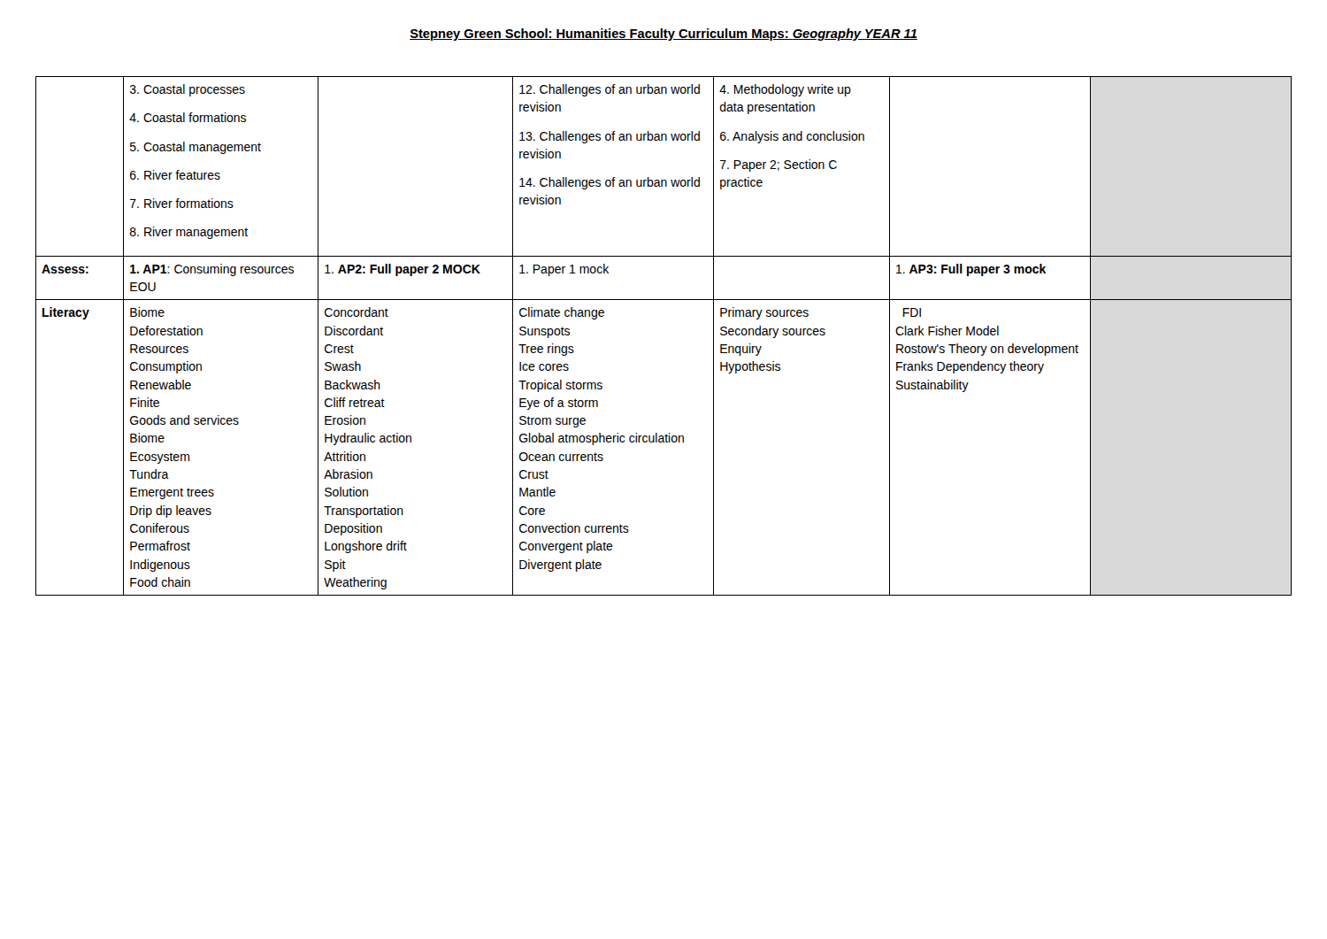Stepney Green School: Humanities Faculty Curriculum Maps: Geography YEAR 11
| | 3. Coastal processes 4. Coastal formations 5. Coastal management 6. River features 7. River formations 8. River management | | 12. Challenges of an urban world revision 13. Challenges of an urban world revision 14. Challenges of an urban world revision | 4. Methodology write up data presentation 6. Analysis and conclusion 7. Paper 2; Section C practice | | |
| Assess: | 1. AP1 : Consuming resources EOU | 1. AP2: Full paper 2 MOCK | 1. Paper 1 mock | | 1. AP3: Full paper 3 mock | |
| Literacy | Biome Deforestation Resources Consumption Renewable Finite Goods and services Biome Ecosystem Tundra Emergent trees Drip dip leaves Coniferous Permafrost Indigenous Food chain | Concordant Discordant Crest Swash Backwash Cliff retreat Erosion Hydraulic action Attrition Abrasion Solution Transportation Deposition Longshore drift Spit Weathering | Climate change Sunspots Tree rings Ice cores Tropical storms Eye of a storm Strom surge Global atmospheric circulation Ocean currents Crust Mantle Core Convection currents Convergent plate Divergent plate | Primary sources Secondary sources Enquiry Hypothesis | FDI Clark Fisher Model Rostow's Theory on development Franks Dependency theory Sustainability | |